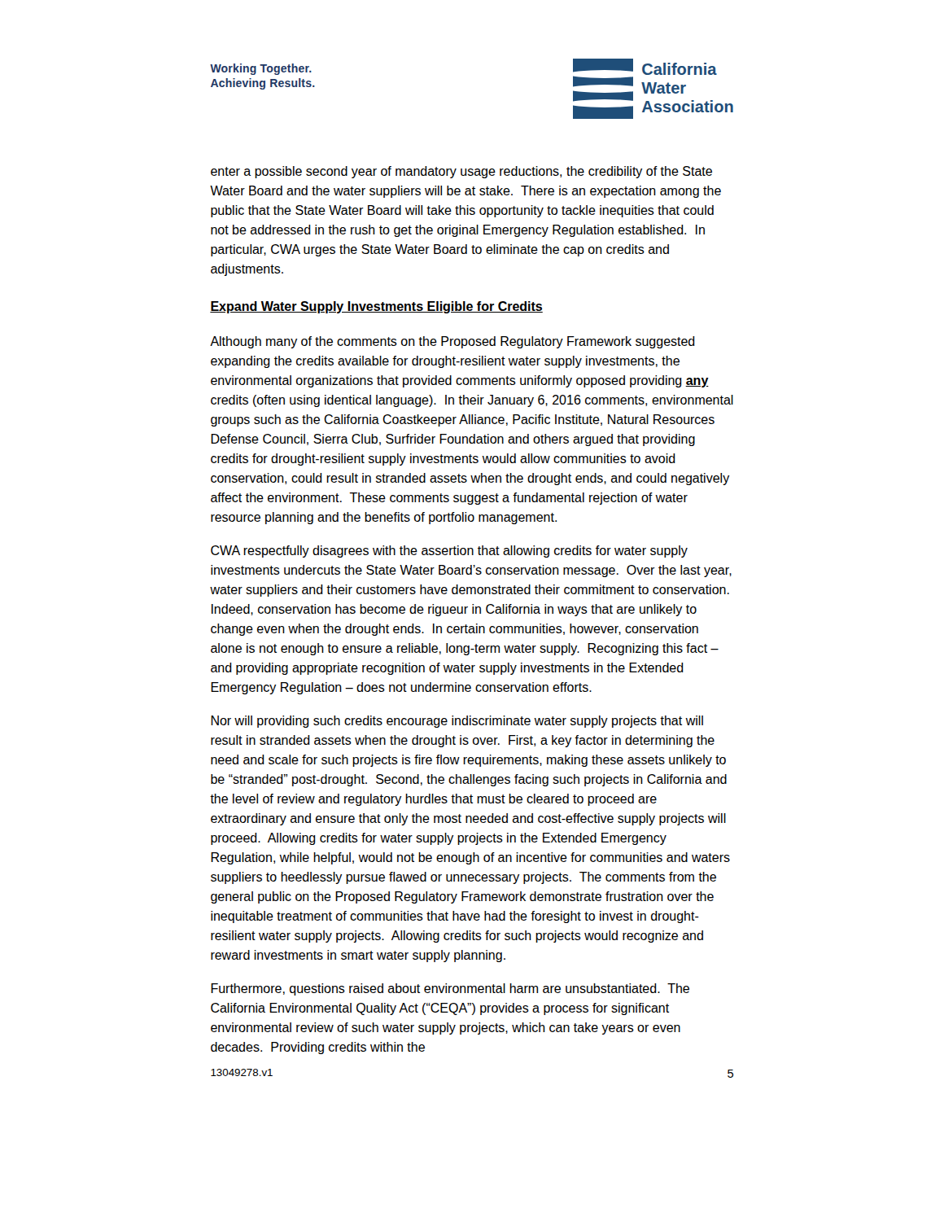Working Together.
Achieving Results.
California
Water
Association
enter a possible second year of mandatory usage reductions, the credibility of the State Water Board and the water suppliers will be at stake. There is an expectation among the public that the State Water Board will take this opportunity to tackle inequities that could not be addressed in the rush to get the original Emergency Regulation established. In particular, CWA urges the State Water Board to eliminate the cap on credits and adjustments.
Expand Water Supply Investments Eligible for Credits
Although many of the comments on the Proposed Regulatory Framework suggested expanding the credits available for drought-resilient water supply investments, the environmental organizations that provided comments uniformly opposed providing any credits (often using identical language). In their January 6, 2016 comments, environmental groups such as the California Coastkeeper Alliance, Pacific Institute, Natural Resources Defense Council, Sierra Club, Surfrider Foundation and others argued that providing credits for drought-resilient supply investments would allow communities to avoid conservation, could result in stranded assets when the drought ends, and could negatively affect the environment. These comments suggest a fundamental rejection of water resource planning and the benefits of portfolio management.
CWA respectfully disagrees with the assertion that allowing credits for water supply investments undercuts the State Water Board’s conservation message. Over the last year, water suppliers and their customers have demonstrated their commitment to conservation. Indeed, conservation has become de rigueur in California in ways that are unlikely to change even when the drought ends. In certain communities, however, conservation alone is not enough to ensure a reliable, long-term water supply. Recognizing this fact – and providing appropriate recognition of water supply investments in the Extended Emergency Regulation – does not undermine conservation efforts.
Nor will providing such credits encourage indiscriminate water supply projects that will result in stranded assets when the drought is over. First, a key factor in determining the need and scale for such projects is fire flow requirements, making these assets unlikely to be “stranded” post-drought. Second, the challenges facing such projects in California and the level of review and regulatory hurdles that must be cleared to proceed are extraordinary and ensure that only the most needed and cost-effective supply projects will proceed. Allowing credits for water supply projects in the Extended Emergency Regulation, while helpful, would not be enough of an incentive for communities and waters suppliers to heedlessly pursue flawed or unnecessary projects. The comments from the general public on the Proposed Regulatory Framework demonstrate frustration over the inequitable treatment of communities that have had the foresight to invest in drought-resilient water supply projects. Allowing credits for such projects would recognize and reward investments in smart water supply planning.
Furthermore, questions raised about environmental harm are unsubstantiated. The California Environmental Quality Act (“CEQA”) provides a process for significant environmental review of such water supply projects, which can take years or even decades. Providing credits within the
13049278.v1 5